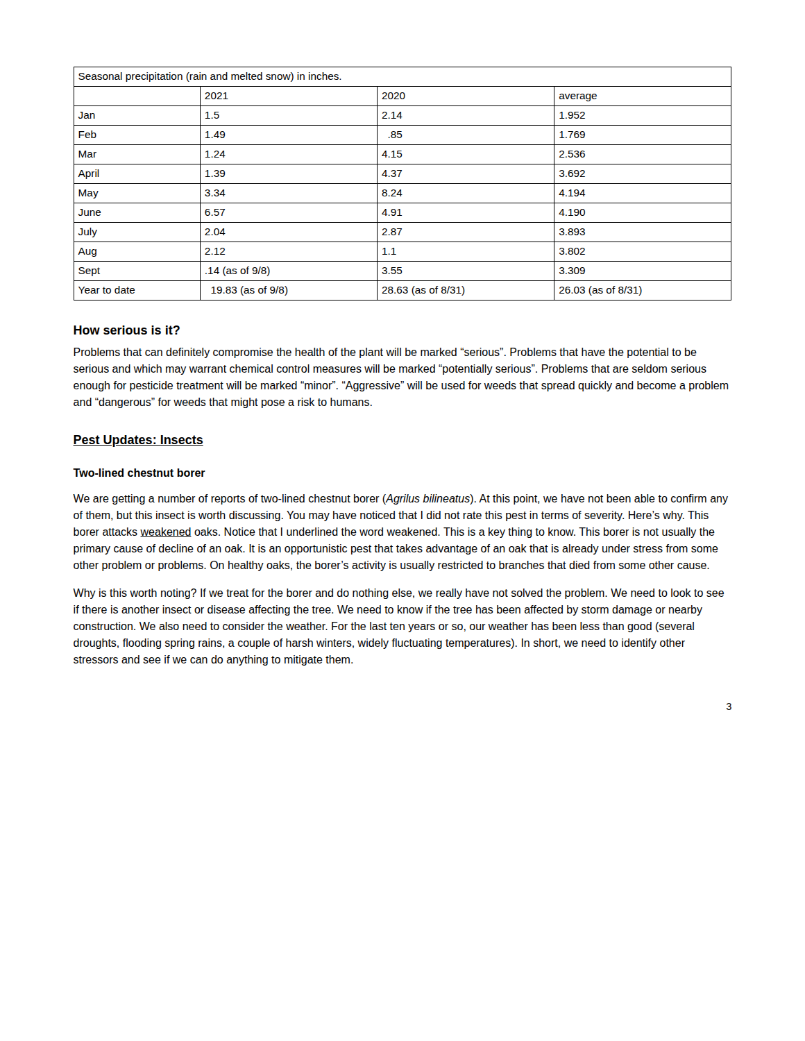| Seasonal precipitation (rain and melted snow) in inches. |
| | 2021 | 2020 | average |
| Jan | 1.5 | 2.14 | 1.952 |
| Feb | 1.49 | .85 | 1.769 |
| Mar | 1.24 | 4.15 | 2.536 |
| April | 1.39 | 4.37 | 3.692 |
| May | 3.34 | 8.24 | 4.194 |
| June | 6.57 | 4.91 | 4.190 |
| July | 2.04 | 2.87 | 3.893 |
| Aug | 2.12 | 1.1 | 3.802 |
| Sept | .14 (as of 9/8) | 3.55 | 3.309 |
| Year to date | 19.83 (as of 9/8) | 28.63 (as of 8/31) | 26.03 (as of 8/31) |
How serious is it?
Problems that can definitely compromise the health of the plant will be marked “serious”. Problems that have the potential to be serious and which may warrant chemical control measures will be marked “potentially serious”. Problems that are seldom serious enough for pesticide treatment will be marked “minor”. “Aggressive” will be used for weeds that spread quickly and become a problem and “dangerous” for weeds that might pose a risk to humans.
Pest Updates: Insects
Two-lined chestnut borer
We are getting a number of reports of two-lined chestnut borer (Agrilus bilineatus). At this point, we have not been able to confirm any of them, but this insect is worth discussing. You may have noticed that I did not rate this pest in terms of severity. Here’s why. This borer attacks weakened oaks. Notice that I underlined the word weakened. This is a key thing to know. This borer is not usually the primary cause of decline of an oak. It is an opportunistic pest that takes advantage of an oak that is already under stress from some other problem or problems. On healthy oaks, the borer’s activity is usually restricted to branches that died from some other cause.
Why is this worth noting? If we treat for the borer and do nothing else, we really have not solved the problem. We need to look to see if there is another insect or disease affecting the tree. We need to know if the tree has been affected by storm damage or nearby construction. We also need to consider the weather. For the last ten years or so, our weather has been less than good (several droughts, flooding spring rains, a couple of harsh winters, widely fluctuating temperatures). In short, we need to identify other stressors and see if we can do anything to mitigate them.
3